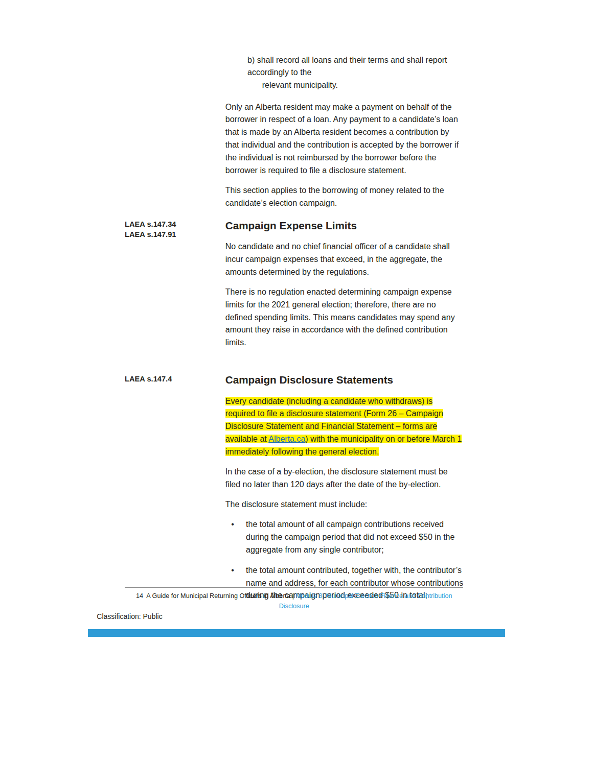b) shall record all loans and their terms and shall report accordingly to the relevant municipality.
Only an Alberta resident may make a payment on behalf of the borrower in respect of a loan. Any payment to a candidate’s loan that is made by an Alberta resident becomes a contribution by that individual and the contribution is accepted by the borrower if the individual is not reimbursed by the borrower before the borrower is required to file a disclosure statement.
This section applies to the borrowing of money related to the candidate’s election campaign.
LAEA s.147.34 LAEA s.147.91
Campaign Expense Limits
No candidate and no chief financial officer of a candidate shall incur campaign expenses that exceed, in the aggregate, the amounts determined by the regulations.
There is no regulation enacted determining campaign expense limits for the 2021 general election; therefore, there are no defined spending limits. This means candidates may spend any amount they raise in accordance with the defined contribution limits.
LAEA s.147.4
Campaign Disclosure Statements
Every candidate (including a candidate who withdraws) is required to file a disclosure statement (Form 26 – Campaign Disclosure Statement and Financial Statement – forms are available at Alberta.ca) with the municipality on or before March 1 immediately following the general election.
In the case of a by-election, the disclosure statement must be filed no later than 120 days after the date of the by-election.
The disclosure statement must include:
the total amount of all campaign contributions received during the campaign period that did not exceed $50 in the aggregate from any single contributor;
the total amount contributed, together with, the contributor’s name and address, for each contributor whose contributions during the campaign period exceeded $50 in total;
14 A Guide for Municipal Returning Officers in Alberta | Module 3: Municipal Election Finance and Contribution Disclosure
Classification: Public